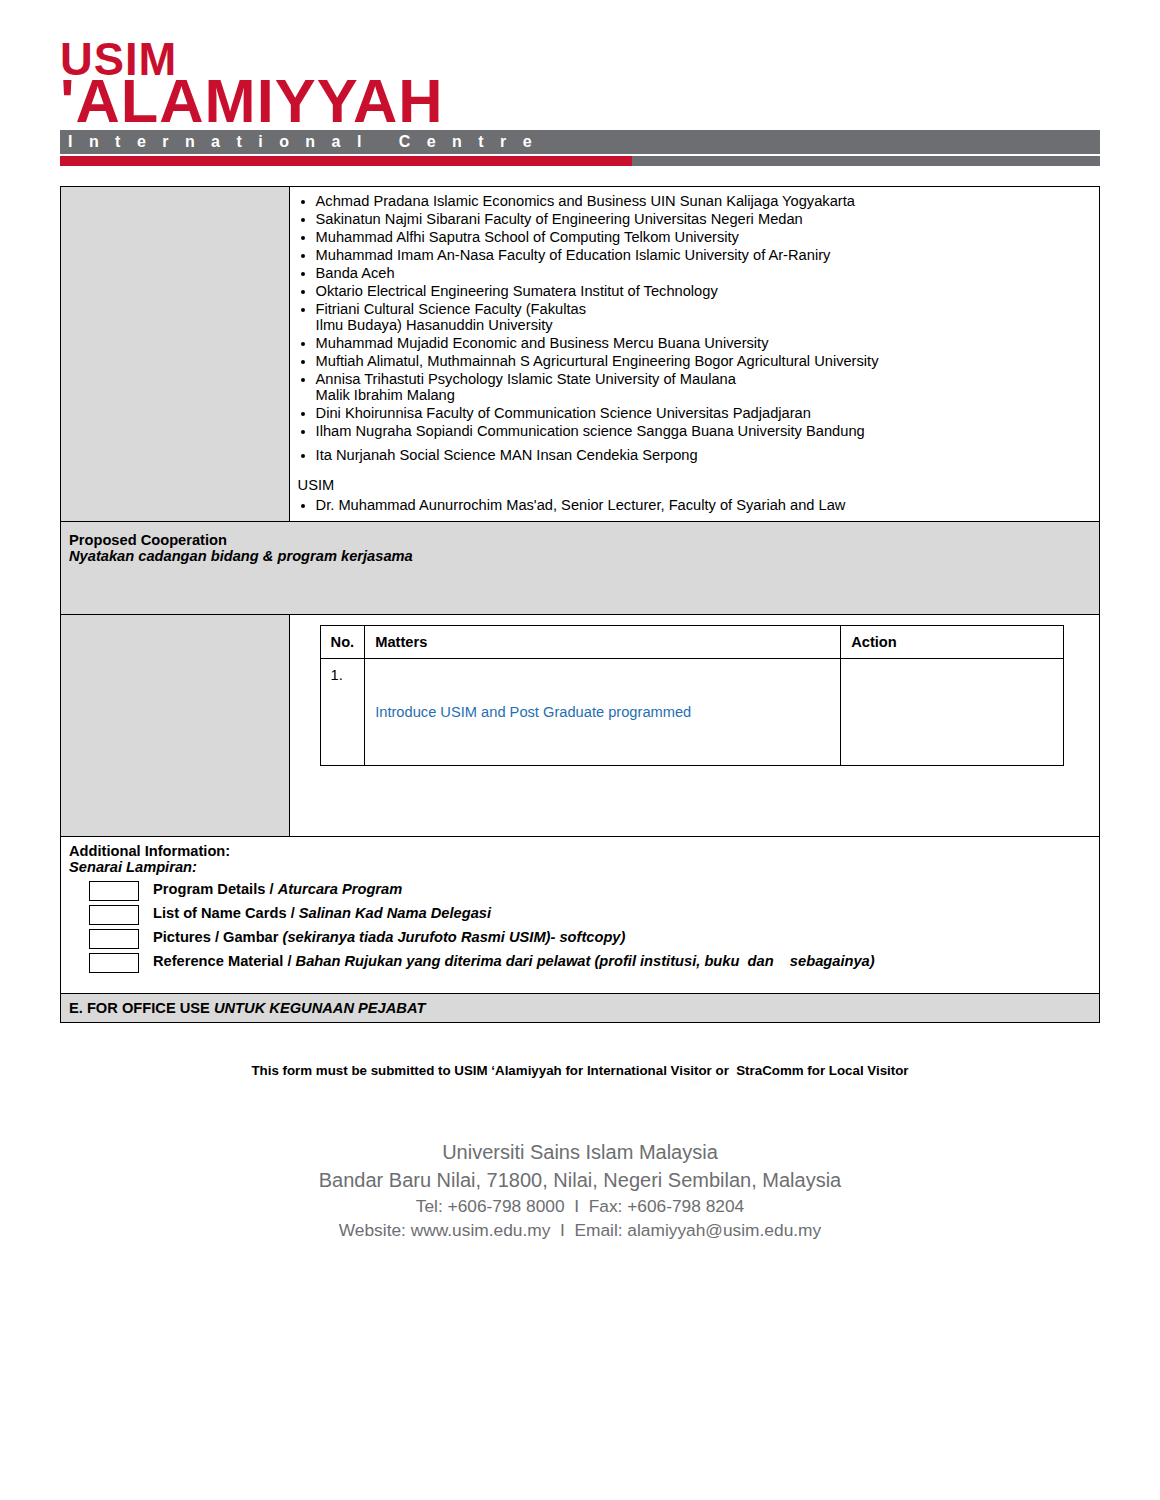USIM
'ALAMIYYAH
I n t e r n a t i o n a l C e n t r e
| | Achmad Pradana Islamic Economics and Business UIN Sunan Kalijaga Yogyakarta Sakinatun Najmi Sibarani Faculty of Engineering Universitas Negeri Medan Muhammad Alfhi Saputra School of Computing Telkom University Muhammad Imam An-Nasa Faculty of Education Islamic University of Ar-Raniry Banda Aceh Oktario Electrical Engineering Sumatera Institut of Technology Fitriani Cultural Science Faculty (Fakultas Ilmu Budaya) Hasanuddin University Muhammad Mujadid Economic and Business Mercu Buana University Muftiah Alimatul, Muthmainnah S Agricurtural Engineering Bogor Agricultural University Annisa Trihastuti Psychology Islamic State University of Maulana Malik Ibrahim Malang Dini Khoirunnisa Faculty of Communication Science Universitas Padjadjaran Ilham Nugraha Sopiandi Communication science Sangga Buana University Bandung Ita Nurjanah Social Science MAN Insan Cendekia Serpong USIM Dr. Muhammad Aunurrochim Mas'ad, Senior Lecturer, Faculty of Syariah and Law |
| Proposed Cooperation Nyatakan cadangan bidang & program kerjasama |
| | / No. / Matters / Action / / --- / --- / --- / / 1. / Introduce USIM and Post Graduate programmed / / |
| Additional Information: Senarai Lampiran: Program Details / Aturcara Program List of Name Cards / Salinan Kad Nama Delegasi Pictures / Gambar (sekiranya tiada Jurufoto Rasmi USIM)- softcopy) Reference Material / Bahan Rujukan yang diterima dari pelawat (profil institusi, buku dan sebagainya) |
| E. FOR OFFICE USE UNTUK KEGUNAAN PEJABAT |
This form must be submitted to USIM ‘Alamiyyah for International Visitor or StraComm for Local Visitor
Universiti Sains Islam Malaysia
Bandar Baru Nilai, 71800, Nilai, Negeri Sembilan, Malaysia
Tel: +606-798 8000 I Fax: +606-798 8204
Website: www.usim.edu.my I Email: alamiyyah@usim.edu.my